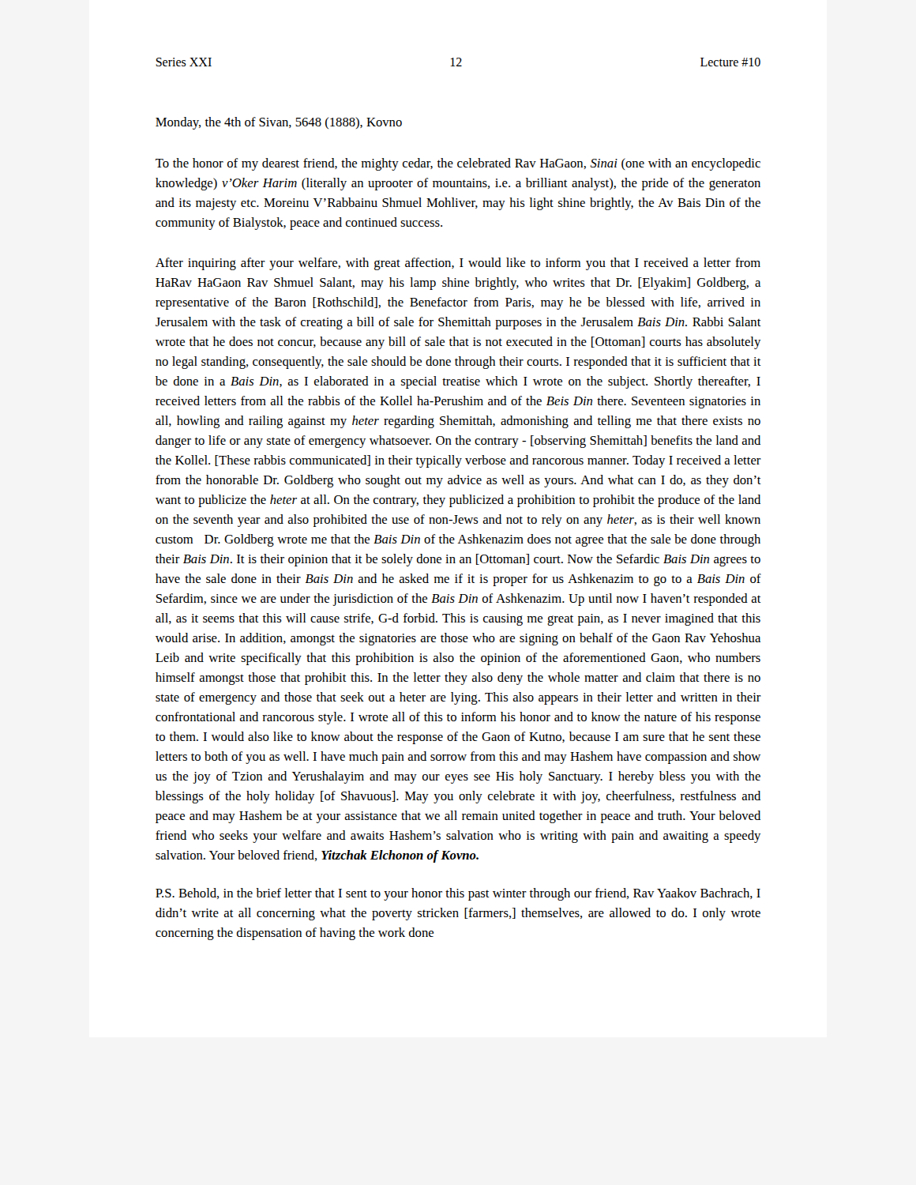Series XXI 12 Lecture #10
Monday, the 4th of Sivan, 5648 (1888), Kovno
To the honor of my dearest friend, the mighty cedar, the celebrated Rav HaGaon, Sinai (one with an encyclopedic knowledge) v’Oker Harim (literally an uprooter of mountains, i.e. a brilliant analyst), the pride of the generaton and its majesty etc. Moreinu V’Rabbainu Shmuel Mohliver, may his light shine brightly, the Av Bais Din of the community of Bialystok, peace and continued success.
After inquiring after your welfare, with great affection, I would like to inform you that I received a letter from HaRav HaGaon Rav Shmuel Salant, may his lamp shine brightly, who writes that Dr. [Elyakim] Goldberg, a representative of the Baron [Rothschild], the Benefactor from Paris, may he be blessed with life, arrived in Jerusalem with the task of creating a bill of sale for Shemittah purposes in the Jerusalem Bais Din. Rabbi Salant wrote that he does not concur, because any bill of sale that is not executed in the [Ottoman] courts has absolutely no legal standing, consequently, the sale should be done through their courts. I responded that it is sufficient that it be done in a Bais Din, as I elaborated in a special treatise which I wrote on the subject. Shortly thereafter, I received letters from all the rabbis of the Kollel ha-Perushim and of the Beis Din there. Seventeen signatories in all, howling and railing against my heter regarding Shemittah, admonishing and telling me that there exists no danger to life or any state of emergency whatsoever. On the contrary - [observing Shemittah] benefits the land and the Kollel. [These rabbis communicated] in their typically verbose and rancorous manner. Today I received a letter from the honorable Dr. Goldberg who sought out my advice as well as yours. And what can I do, as they don’t want to publicize the heter at all. On the contrary, they publicized a prohibition to prohibit the produce of the land on the seventh year and also prohibited the use of non-Jews and not to rely on any heter, as is their well known custom Dr. Goldberg wrote me that the Bais Din of the Ashkenazim does not agree that the sale be done through their Bais Din. It is their opinion that it be solely done in an [Ottoman] court. Now the Sefardic Bais Din agrees to have the sale done in their Bais Din and he asked me if it is proper for us Ashkenazim to go to a Bais Din of Sefardim, since we are under the jurisdiction of the Bais Din of Ashkenazim. Up until now I haven’t responded at all, as it seems that this will cause strife, G-d forbid. This is causing me great pain, as I never imagined that this would arise. In addition, amongst the signatories are those who are signing on behalf of the Gaon Rav Yehoshua Leib and write specifically that this prohibition is also the opinion of the aforementioned Gaon, who numbers himself amongst those that prohibit this. In the letter they also deny the whole matter and claim that there is no state of emergency and those that seek out a heter are lying. This also appears in their letter and written in their confrontational and rancorous style. I wrote all of this to inform his honor and to know the nature of his response to them. I would also like to know about the response of the Gaon of Kutno, because I am sure that he sent these letters to both of you as well. I have much pain and sorrow from this and may Hashem have compassion and show us the joy of Tzion and Yerushalayim and may our eyes see His holy Sanctuary. I hereby bless you with the blessings of the holy holiday [of Shavuous]. May you only celebrate it with joy, cheerfulness, restfulness and peace and may Hashem be at your assistance that we all remain united together in peace and truth. Your beloved friend who seeks your welfare and awaits Hashem’s salvation who is writing with pain and awaiting a speedy salvation. Your beloved friend, Yitzchak Elchonon of Kovno.
P.S. Behold, in the brief letter that I sent to your honor this past winter through our friend, Rav Yaakov Bachrach, I didn’t write at all concerning what the poverty stricken [farmers,] themselves, are allowed to do. I only wrote concerning the dispensation of having the work done